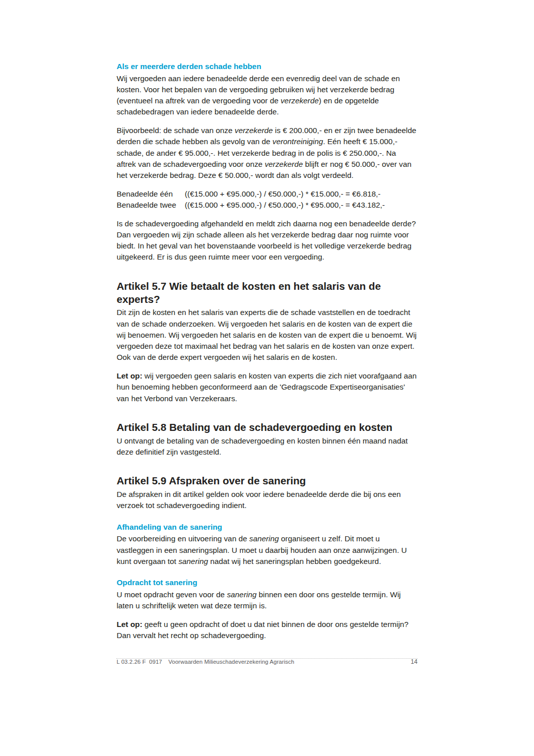Als er meerdere derden schade hebben
Wij vergoeden aan iedere benadeelde derde een evenredig deel van de schade en kosten. Voor het bepalen van de vergoeding gebruiken wij het verzekerde bedrag (eventueel na aftrek van de vergoeding voor de verzekerde) en de opgetelde schadebedragen van iedere benadeelde derde.
Bijvoorbeeld: de schade van onze verzekerde is € 200.000,- en er zijn twee benadeelde derden die schade hebben als gevolg van de verontreiniging. Eén heeft € 15.000,- schade, de ander € 95.000,-. Het verzekerde bedrag in de polis is € 250.000,-. Na aftrek van de schadevergoeding voor onze verzekerde blijft er nog € 50.000,- over van het verzekerde bedrag. Deze € 50.000,- wordt dan als volgt verdeeld.
| Benadeelde één | ((€15.000 + €95.000,-) / €50.000,-) * €15.000,- = €6.818,- |
| Benadeelde twee | ((€15.000 + €95.000,-) / €50.000,-) * €95.000,- = €43.182,- |
Is de schadevergoeding afgehandeld en meldt zich daarna nog een benadeelde derde? Dan vergoeden wij zijn schade alleen als het verzekerde bedrag daar nog ruimte voor biedt. In het geval van het bovenstaande voorbeeld is het volledige verzekerde bedrag uitgekeerd. Er is dus geen ruimte meer voor een vergoeding.
Artikel 5.7 Wie betaalt de kosten en het salaris van de experts?
Dit zijn de kosten en het salaris van experts die de schade vaststellen en de toedracht van de schade onderzoeken. Wij vergoeden het salaris en de kosten van de expert die wij benoemen. Wij vergoeden het salaris en de kosten van de expert die u benoemt. Wij vergoeden deze tot maximaal het bedrag van het salaris en de kosten van onze expert. Ook van de derde expert vergoeden wij het salaris en de kosten.
Let op: wij vergoeden geen salaris en kosten van experts die zich niet voorafgaand aan hun benoeming hebben geconformeerd aan de 'Gedragscode Expertiseorganisaties' van het Verbond van Verzekeraars.
Artikel 5.8 Betaling van de schadevergoeding en kosten
U ontvangt de betaling van de schadevergoeding en kosten binnen één maand nadat deze definitief zijn vastgesteld.
Artikel 5.9 Afspraken over de sanering
De afspraken in dit artikel gelden ook voor iedere benadeelde derde die bij ons een verzoek tot schadevergoeding indient.
Afhandeling van de sanering
De voorbereiding en uitvoering van de sanering organiseert u zelf. Dit moet u vastleggen in een saneringsplan. U moet u daarbij houden aan onze aanwijzingen. U kunt overgaan tot sanering nadat wij het saneringsplan hebben goedgekeurd.
Opdracht tot sanering
U moet opdracht geven voor de sanering binnen een door ons gestelde termijn. Wij laten u schriftelijk weten wat deze termijn is.
Let op: geeft u geen opdracht of doet u dat niet binnen de door ons gestelde termijn? Dan vervalt het recht op schadevergoeding.
L 03.2.26 F 0917 Voorwaarden Milieuschadeverzekering Agrarisch
14